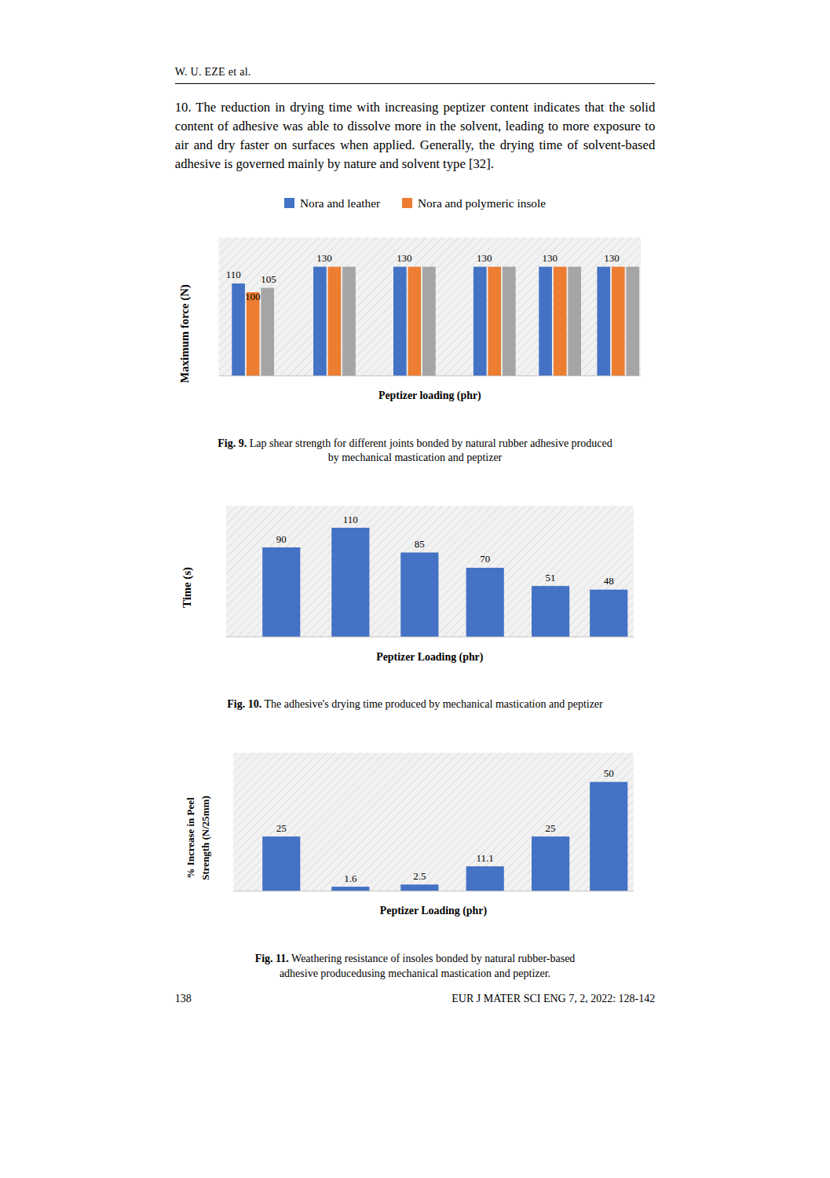W. U. EZE et al.
10. The reduction in drying time with increasing peptizer content indicates that the solid content of adhesive was able to dissolve more in the solvent, leading to more exposure to air and dry faster on surfaces when applied. Generally, the drying time of solvent-based adhesive is governed mainly by nature and solvent type [32].
Nora and leather Nora and polymeric insole
Maximum force (N) 110 100 105 130 130 130 130 130 Peptizer loading (phr)
Fig. 9. Lap shear strength for different joints bonded by natural rubber adhesive produced
by mechanical mastication and peptizer
Time (s) 90 110 85 70 51 48 Peptizer Loading (phr)
Fig. 10. The adhesive's drying time produced by mechanical mastication and peptizer
% Increase in Peel Strength (N/25mm) 25 1.6 2.5 11.1 25 50 Peptizer Loading (phr)
Fig. 11. Weathering resistance of insoles bonded by natural rubber-based
adhesive producedusing mechanical mastication and peptizer.
138 EUR J MATER SCI ENG 7, 2, 2022: 128-142